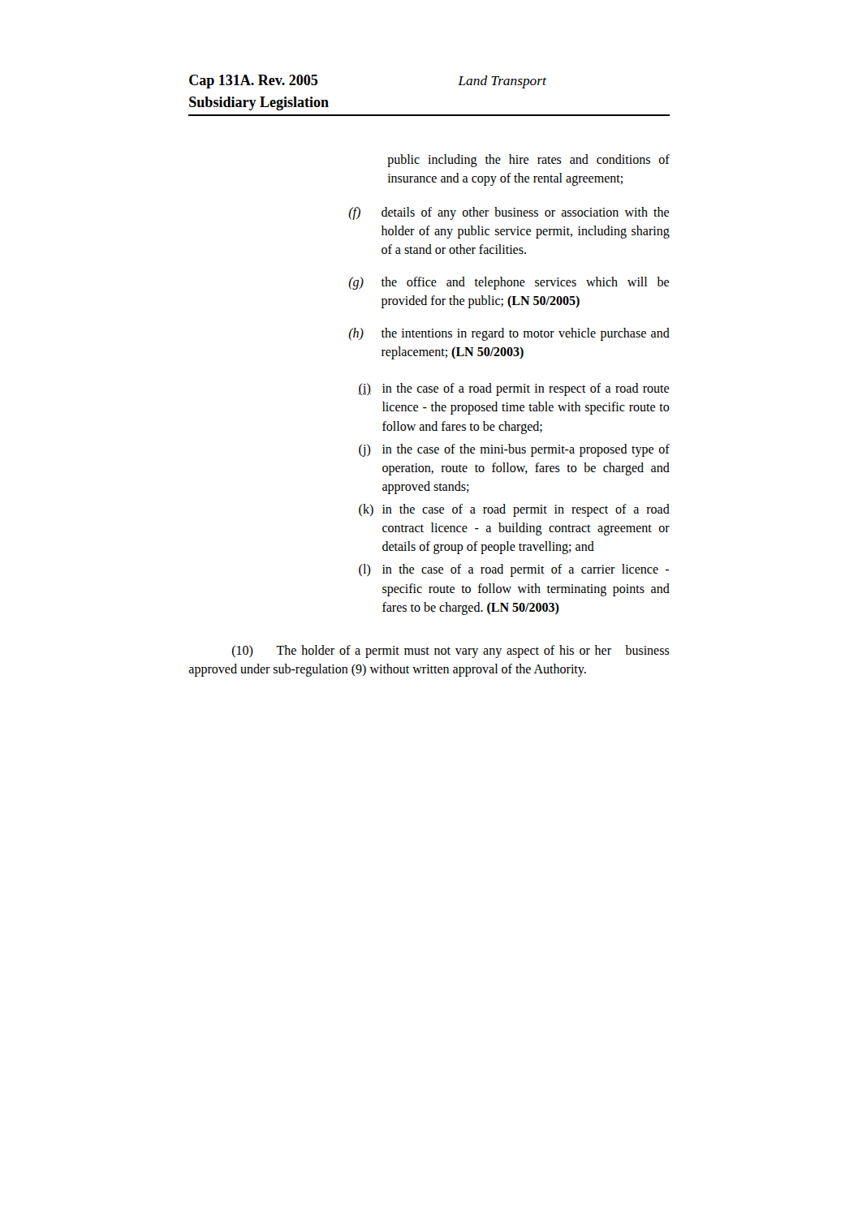Cap 131A. Rev. 2005
Land Transport
Subsidiary Legislation
public including the hire rates and conditions of insurance and a copy of the rental agreement;
(f) details of any other business or association with the holder of any public service permit, including sharing of a stand or other facilities.
(g) the office and telephone services which will be provided for the public; (LN 50/2005)
(h) the intentions in regard to motor vehicle purchase and replacement; (LN 50/2003)
(i) in the case of a road permit in respect of a road route licence - the proposed time table with specific route to follow and fares to be charged;
(j) in the case of the mini-bus permit-a proposed type of operation, route to follow, fares to be charged and approved stands;
(k) in the case of a road permit in respect of a road contract licence - a building contract agreement or details of group of people travelling; and
(l) in the case of a road permit of a carrier licence - specific route to follow with terminating points and fares to be charged. (LN 50/2003)
(10) The holder of a permit must not vary any aspect of his or her business approved under sub-regulation (9) without written approval of the Authority.